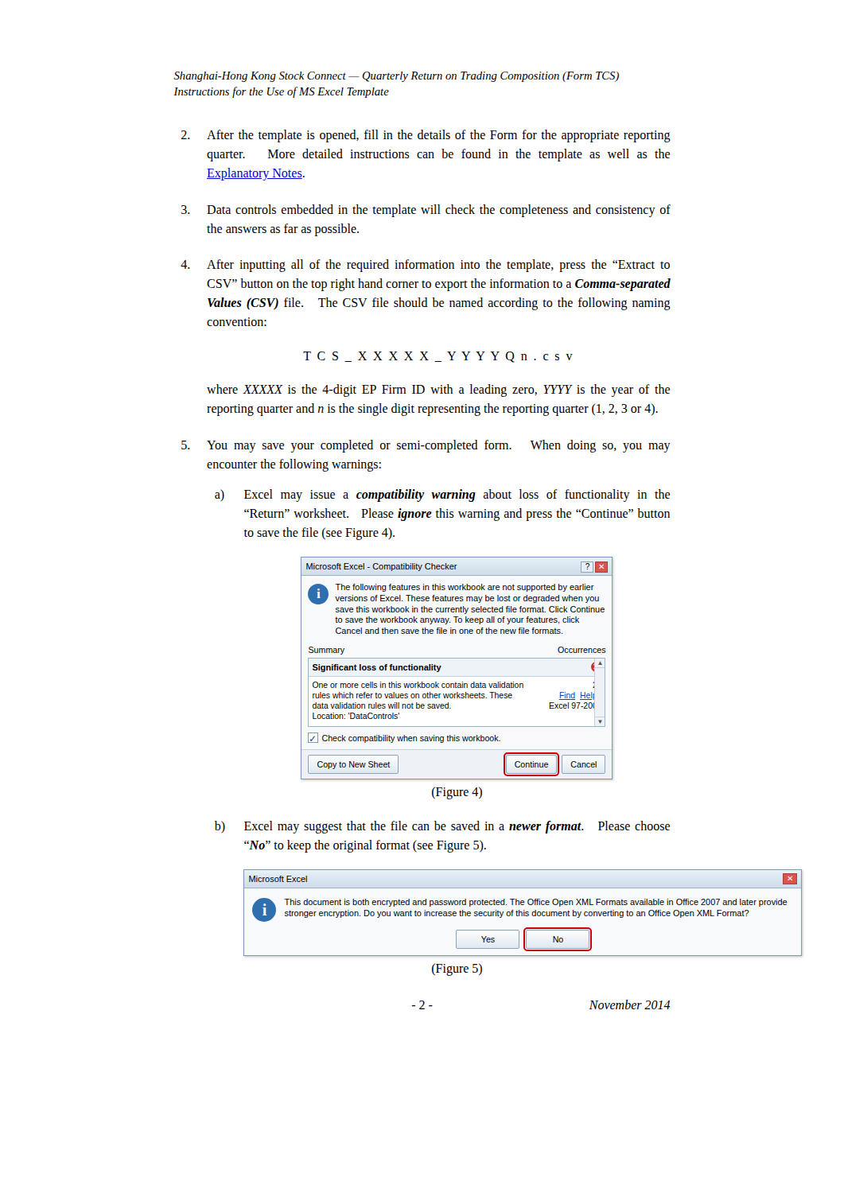Shanghai-Hong Kong Stock Connect — Quarterly Return on Trading Composition (Form TCS)
Instructions for the Use of MS Excel Template
After the template is opened, fill in the details of the Form for the appropriate reporting quarter. More detailed instructions can be found in the template as well as the Explanatory Notes.
Data controls embedded in the template will check the completeness and consistency of the answers as far as possible.
After inputting all of the required information into the template, press the “Extract to CSV” button on the top right hand corner to export the information to a Comma-separated Values (CSV) file. The CSV file should be named according to the following naming convention:
T C S _ X X X X X _ Y Y Y Y Q n . c s v
where XXXXX is the 4-digit EP Firm ID with a leading zero, YYYY is the year of the reporting quarter and n is the single digit representing the reporting quarter (1, 2, 3 or 4).
You may save your completed or semi-completed form. When doing so, you may encounter the following warnings:
Excel may issue a compatibility warning about loss of functionality in the “Return” worksheet. Please ignore this warning and press the “Continue” button to save the file (see Figure 4).
Microsoft Excel - Compatibility Checker ?✕
i
The following features in this workbook are not supported by earlier versions of Excel. These features may be lost or degraded when you save this workbook in the currently selected file format. Click Continue to save the workbook anyway. To keep all of your features, click Cancel and then save the file in one of the new file formats.
Summary Occurrences
Significant loss of functionality ✕
One or more cells in this workbook contain data validation rules which refer to values on other worksheets. These data validation rules will not be saved.
Location: 'DataControls'
23
Find Help
Excel 97-2003
▲
▼
Check compatibility when saving this workbook.
Copy to New Sheet Continue Cancel
(Figure 4)
Excel may suggest that the file can be saved in a newer format. Please choose “No” to keep the original format (see Figure 5).
Microsoft Excel ✕
i
This document is both encrypted and password protected. The Office Open XML Formats available in Office 2007 and later provide stronger encryption. Do you want to increase the security of this document by converting to an Office Open XML Format?
Yes No
(Figure 5)
- 2 -
November 2014